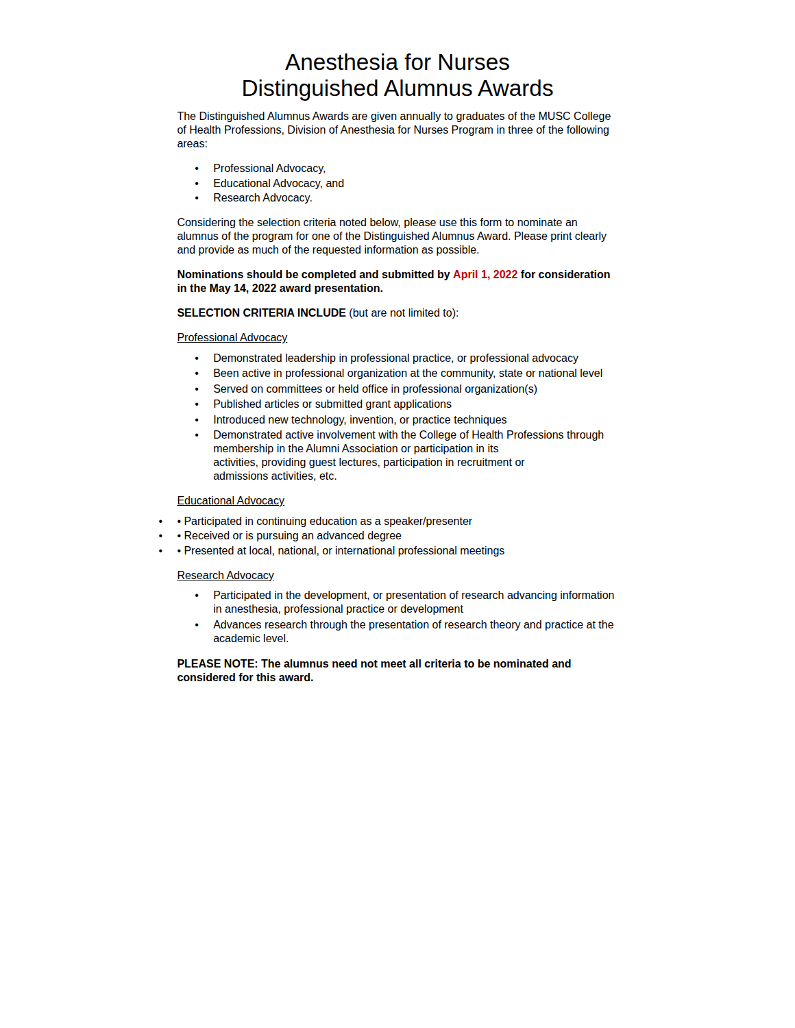Anesthesia for NursesDistinguished Alumnus Awards
The Distinguished Alumnus Awards are given annually to graduates of the MUSC College of Health Professions, Division of Anesthesia for Nurses Program in three of the following areas:
Professional Advocacy,
Educational Advocacy, and
Research Advocacy.
Considering the selection criteria noted below, please use this form to nominate an alumnus of the program for one of the Distinguished Alumnus Award. Please print clearly and provide as much of the requested information as possible.
Nominations should be completed and submitted by April 1, 2022 for consideration in the May 14, 2022 award presentation.
SELECTION CRITERIA INCLUDE (but are not limited to):
Professional Advocacy
Demonstrated leadership in professional practice, or professional advocacy
Been active in professional organization at the community, state or national level
Served on committees or held office in professional organization(s)
Published articles or submitted grant applications
Introduced new technology, invention, or practice techniques
Demonstrated active involvement with the College of Health Professions through membership in the Alumni Association or participation in its
activities, providing guest lectures, participation in recruitment or
admissions activities, etc.
Educational Advocacy
• Participated in continuing education as a speaker/presenter
• Received or is pursuing an advanced degree
• Presented at local, national, or international professional meetings
Research Advocacy
Participated in the development, or presentation of research advancing information in anesthesia, professional practice or development
Advances research through the presentation of research theory and practice at the academic level.
PLEASE NOTE: The alumnus need not meet all criteria to be nominated and considered for this award.